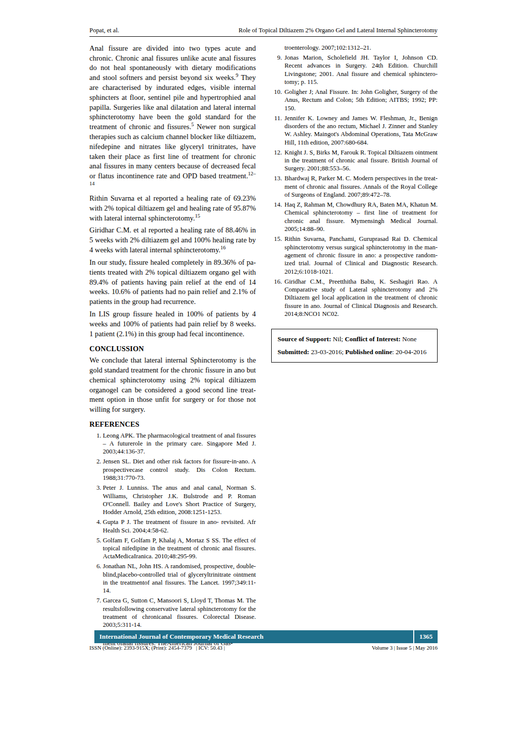Popat, et al.
Role of Topical Diltiazem 2% Organo Gel and Lateral Internal Sphincterotomy
Anal fissure are divided into two types acute and chronic. Chronic anal fissures unlike acute anal fissures do not heal spontaneously with dietary modifications and stool softners and persist beyond six weeks.9 They are characterised by indurated edges, visible internal sphincters at floor, sentinel pile and hypertrophied anal papilla. Surgeries like anal dilatation and lateral internal sphincterotomy have been the gold standard for the treatment of chronic and fissures.5 Newer non surgical therapies such as calcium channel blocker like diltiazem, nifedepine and nitrates like glyceryl trinitrates, have taken their place as first line of treatment for chronic anal fissures in many centers because of decreased fecal or flatus incontinence rate and OPD based treatment.12–14
Rithin Suvarna et al reported a healing rate of 69.23% with 2% topical diltiazem gel and healing rate of 95.87% with lateral internal sphincterotomy.15
Giridhar C.M. et al reported a healing rate of 88.46% in 5 weeks with 2% diltiazem gel and 100% healing rate by 4 weeks with lateral internal sphincterotomy.16
In our study, fissure healed completely in 89.36% of patients treated with 2% topical diltiazem organo gel with 89.4% of patients having pain relief at the end of 14 weeks. 10.6% of patients had no pain relief and 2.1% of patients in the group had recurrence.
In LIS group fissure healed in 100% of patients by 4 weeks and 100% of patients had pain relief by 8 weeks. 1 patient (2.1%) in this group had fecal incontinence.
CONCLUSSION
We conclude that lateral internal Sphincterotomy is the gold standard treatment for the chronic fissure in ano but chemical sphincterotomy using 2% topical diltiazem organogel can be considered a good second line treatment option in those unfit for surgery or for those not willing for surgery.
REFERENCES
Leong APK. The pharmacological treatment of anal fissures – A futurerole in the primary care. Singapore Med J. 2003;44:136-37.
Jensen SL. Diet and other risk factors for fissure-in-ano. A prospectivecase control study. Dis Colon Rectum. 1988;31:770-73.
Peter J. Lunniss. The anus and anal canal, Norman S. Williams, Christopher J.K. Bulstrode and P. Roman O'Connell. Bailey and Love's Short Practice of Surgery, Hodder Arnold, 25th edition, 2008:1251-1253.
Gupta P J. The treatment of fissure in ano- revisited. Afr Health Sci. 2004;4:58-62.
Golfam F, Golfam P, Khalaj A, Mortaz S SS. The effect of topical nifedipine in the treatment of chronic anal fissures. ActaMedicaIranica. 2010;48:295-99.
Jonathan NL, John HS. A randomised, prospective, double-blind,placebo-controlled trial of glyceryltrinitrate ointment in the treatmentof anal fissures. The Lancet. 1997;349:11-14.
Garcea G, Sutton C, Mansoori S, Lloyd T, Thomas M. The resultsfollowing conservative lateral sphincterotomy for the treatment of chronicanal fissures. Colorectal Disease. 2003;5:311-14.
Dhawan S, Chopra S. Nonsurgical approaches for the treatment ofanal fissures. TheAmerican Journal of Gas-
troenterology. 2007;102:1312–21.
9. Jonas Marion, Scholefield JH. Taylor I, Johnson CD. Recent advances in Surgery. 24th Edition. Churchill Livingstone; 2001. Anal fissure and chemical sphincterotomy; p. 115.
10. Goligher J; Anal Fissure. In: John Goligher, Surgery of the Anus, Rectum and Colon; 5th Edition; AITBS; 1992; PP: 150.
11. Jennifer K. Lowney and James W. Fleshman, Jr., Benign disorders of the ano rectum, Michael J. Zinner and Stanley W. Ashley. Maingot's Abdominal Operations, Tata McGraw Hill, 11th edition, 2007:680-684.
12. Knight J. S, Birks M, Farouk R. Topical Diltiazem ointment in the treatment of chronic anal fissure. British Journal of Surgery. 2001;88:553–56.
13. Bhardwaj R, Parker M. C. Modern perspectives in the treatment of chronic anal fissures. Annals of the Royal College of Surgeons of England. 2007;89:472–78.
14. Haq Z, Rahman M, Chowdhury RA, Baten MA, Khatun M. Chemical sphincterotomy – first line of treatment for chronic anal fissure. Mymensingh Medical Journal. 2005;14:88–90.
15. Rithin Suvarna, Panchami, Guruprasad Rai D. Chemical sphincterotomy versus surgical sphincterotomy in the management of chronic fissure in ano: a prospective randomized trial. Journal of Clinical and Diagnostic Research. 2012;6:1018-1021.
16. Giridhar C.M., Preetthitha Babu, K. Seshagiri Rao. A Comparative study of Lateral sphincterotomy and 2% Diltiazem gel local application in the treatment of chronic fissure in ano. Journal of Clinical Diagnosis and Research. 2014;8:NCO1 NC02.
Source of Support: Nil; Conflict of Interest: None
Submitted: 23-03-2016; Published online: 20-04-2016
International Journal of Contemporary Medical Research
1365
ISSN (Online): 2393-915X; (Print): 2454-7379 | ICV: 50.43 |
Volume 3 | Issue 5 | May 2016